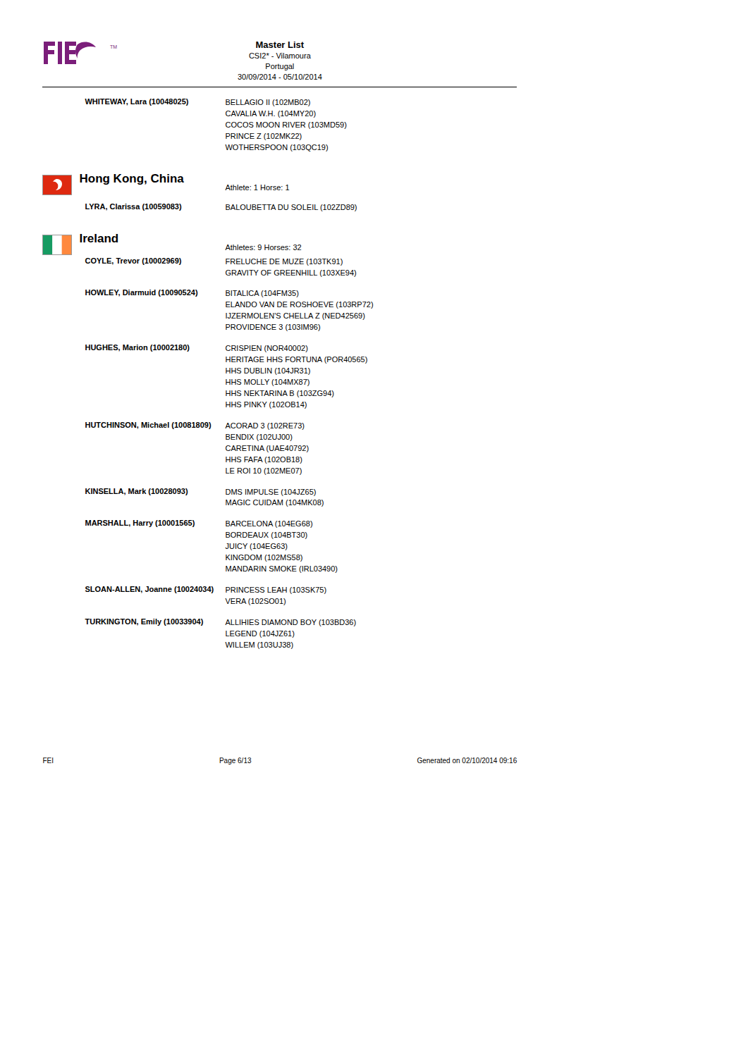TM
Master List
CSI2* - Vilamoura
Portugal
30/09/2014 - 05/10/2014
WHITEWAY, Lara (10048025)
BELLAGIO II (102MB02)
CAVALIA W.H. (104MY20)
COCOS MOON RIVER (103MD59)
PRINCE Z (102MK22)
WOTHERSPOON (103QC19)
Hong Kong, China
Athlete: 1 Horse: 1
LYRA, Clarissa (10059083)
BALOUBETTA DU SOLEIL (102ZD89)
Ireland
Athletes: 9 Horses: 32
COYLE, Trevor (10002969)
FRELUCHE DE MUZE (103TK91)
GRAVITY OF GREENHILL (103XE94)
HOWLEY, Diarmuid (10090524)
BITALICA (104FM35)
ELANDO VAN DE ROSHOEVE (103RP72)
IJZERMOLEN'S CHELLA Z (NED42569)
PROVIDENCE 3 (103IM96)
HUGHES, Marion (10002180)
CRISPIEN (NOR40002)
HERITAGE HHS FORTUNA (POR40565)
HHS DUBLIN (104JR31)
HHS MOLLY (104MX87)
HHS NEKTARINA B (103ZG94)
HHS PINKY (102OB14)
HUTCHINSON, Michael (10081809)
ACORAD 3 (102RE73)
BENDIX (102UJ00)
CARETINA (UAE40792)
HHS FAFA (102OB18)
LE ROI 10 (102ME07)
KINSELLA, Mark (10028093)
DMS IMPULSE (104JZ65)
MAGIC CUIDAM (104MK08)
MARSHALL, Harry (10001565)
BARCELONA (104EG68)
BORDEAUX (104BT30)
JUICY (104EG63)
KINGDOM (102MS58)
MANDARIN SMOKE (IRL03490)
SLOAN-ALLEN, Joanne (10024034)
PRINCESS LEAH (103SK75)
VERA (102SO01)
TURKINGTON, Emily (10033904)
ALLIHIES DIAMOND BOY (103BD36)
LEGEND (104JZ61)
WILLEM (103UJ38)
FEI
Page 6/13
Generated on 02/10/2014 09:16